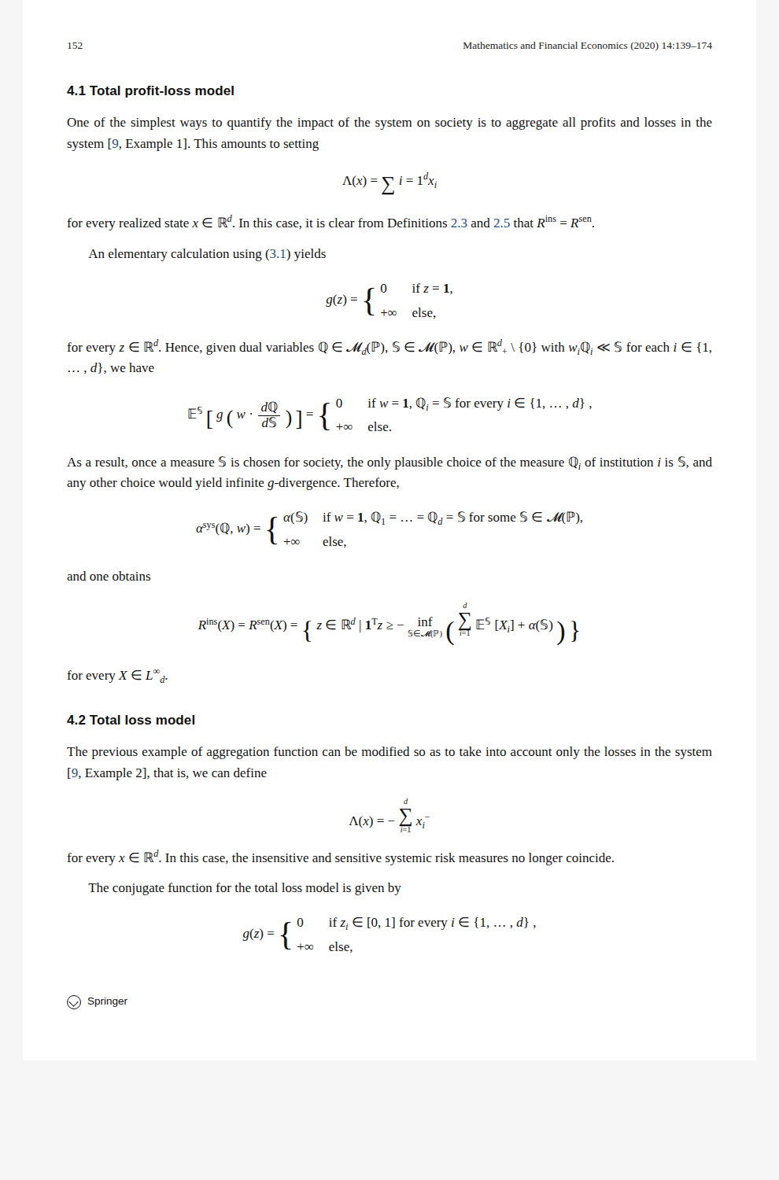152 Mathematics and Financial Economics (2020) 14:139–174
4.1 Total profit-loss model
One of the simplest ways to quantify the impact of the system on society is to aggregate all profits and losses in the system [9, Example 1]. This amounts to setting
Λ(x) = ∑ i = 1dxi
for every realized state x ∈ ℝd. In this case, it is clear from Definitions 2.3 and 2.5 that Rins = Rsen.
An elementary calculation using (3.1) yields
g(z) = {
0
if z = 1,
+∞
else,
for every z ∈ ℝd. Hence, given dual variables ℚ ∈ 𝓜d(ℙ), 𝕊 ∈ 𝓜(ℙ), w ∈ ℝd+ \ {0} with wi ℚi ≪ 𝕊 for each i ∈ {1, … , d}, we have
𝔼𝕊 [ g ( w · dℚ d𝕊 ) ] = {
0
if w = 1, ℚi = 𝕊 for every i ∈ {1, … , d} ,
+∞
else.
As a result, once a measure 𝕊 is chosen for society, the only plausible choice of the measure ℚi of institution i is 𝕊, and any other choice would yield infinite g-divergence. Therefore,
αsys(ℚ, w) = {
α(𝕊)
if w = 1, ℚ1 = … = ℚd = 𝕊 for some 𝕊 ∈ 𝓜(ℙ),
+∞
else,
and one obtains
Rins(X) = Rsen(X) = { z ∈ ℝd | 1Tz ≥ − inf 𝕊∈𝓜(ℙ) ( d∑i=1 𝔼𝕊 [Xi] + α(𝕊) ) }
for every X ∈ L∞d.
4.2 Total loss model
The previous example of aggregation function can be modified so as to take into account only the losses in the system [9, Example 2], that is, we can define
Λ(x) = − d∑i=1 xi−
for every x ∈ ℝd. In this case, the insensitive and sensitive systemic risk measures no longer coincide.
The conjugate function for the total loss model is given by
g(z) = {
0
if zi ∈ [0, 1] for every i ∈ {1, … , d} ,
+∞
else,
Springer